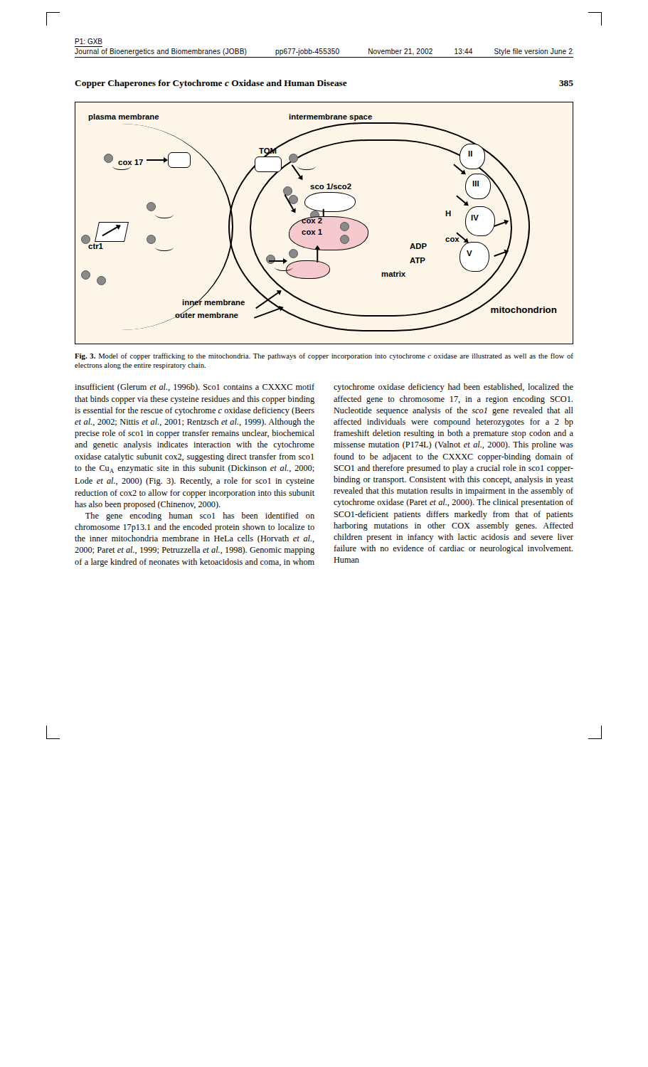P1: GXB
Journal of Bioenergetics and Biomembranes (JOBB) pp677-jobb-455350 November 21, 2002 13:44 Style file version June 22, 2002
Copper Chaperones for Cytochrome c Oxidase and Human Disease 385
plasma membrane
intermembrane space
mitochondrion
matrix
cox 17
TOM
sco 1/sco2
cox 2
cox 1
cox 11
II
III
IV
V
H
cox
ADP
ATP
ctr1
inner membrane
outer membrane
Fig. 3. Model of copper trafficking to the mitochondria. The pathways of copper incorporation into cytochrome c oxidase are illustrated as well as the flow of electrons along the entire respiratory chain.
insufficient (Glerum et al., 1996b). Sco1 contains a CXXXC motif that binds copper via these cysteine residues and this copper binding is essential for the rescue of cytochrome c oxidase deficiency (Beers et al., 2002; Nittis et al., 2001; Rentzsch et al., 1999). Although the precise role of sco1 in copper transfer remains unclear, biochemical and genetic analysis indicates interaction with the cytochrome oxidase catalytic subunit cox2, suggesting direct transfer from sco1 to the CuA enzymatic site in this subunit (Dickinson et al., 2000; Lode et al., 2000) (Fig. 3). Recently, a role for sco1 in cysteine reduction of cox2 to allow for copper incorporation into this subunit has also been proposed (Chinenov, 2000).
The gene encoding human sco1 has been identified on chromosome 17p13.1 and the encoded protein shown to localize to the inner mitochondria membrane in HeLa cells (Horvath et al., 2000; Paret et al., 1999; Petruzzella et al., 1998). Genomic mapping of a large kindred of neonates with ketoacidosis and coma, in whom cytochrome oxidase deficiency had been established, localized the affected gene to chromosome 17, in a region encoding SCO1. Nucleotide sequence analysis of the sco1 gene revealed that all affected individuals were compound heterozygotes for a 2 bp frameshift deletion resulting in both a premature stop codon and a missense mutation (P174L) (Valnot et al., 2000). This proline was found to be adjacent to the CXXXC copper-binding domain of SCO1 and therefore presumed to play a crucial role in sco1 copper-binding or transport. Consistent with this concept, analysis in yeast revealed that this mutation results in impairment in the assembly of cytochrome oxidase (Paret et al., 2000). The clinical presentation of SCO1-deficient patients differs markedly from that of patients harboring mutations in other COX assembly genes. Affected children present in infancy with lactic acidosis and severe liver failure with no evidence of cardiac or neurological involvement. Human